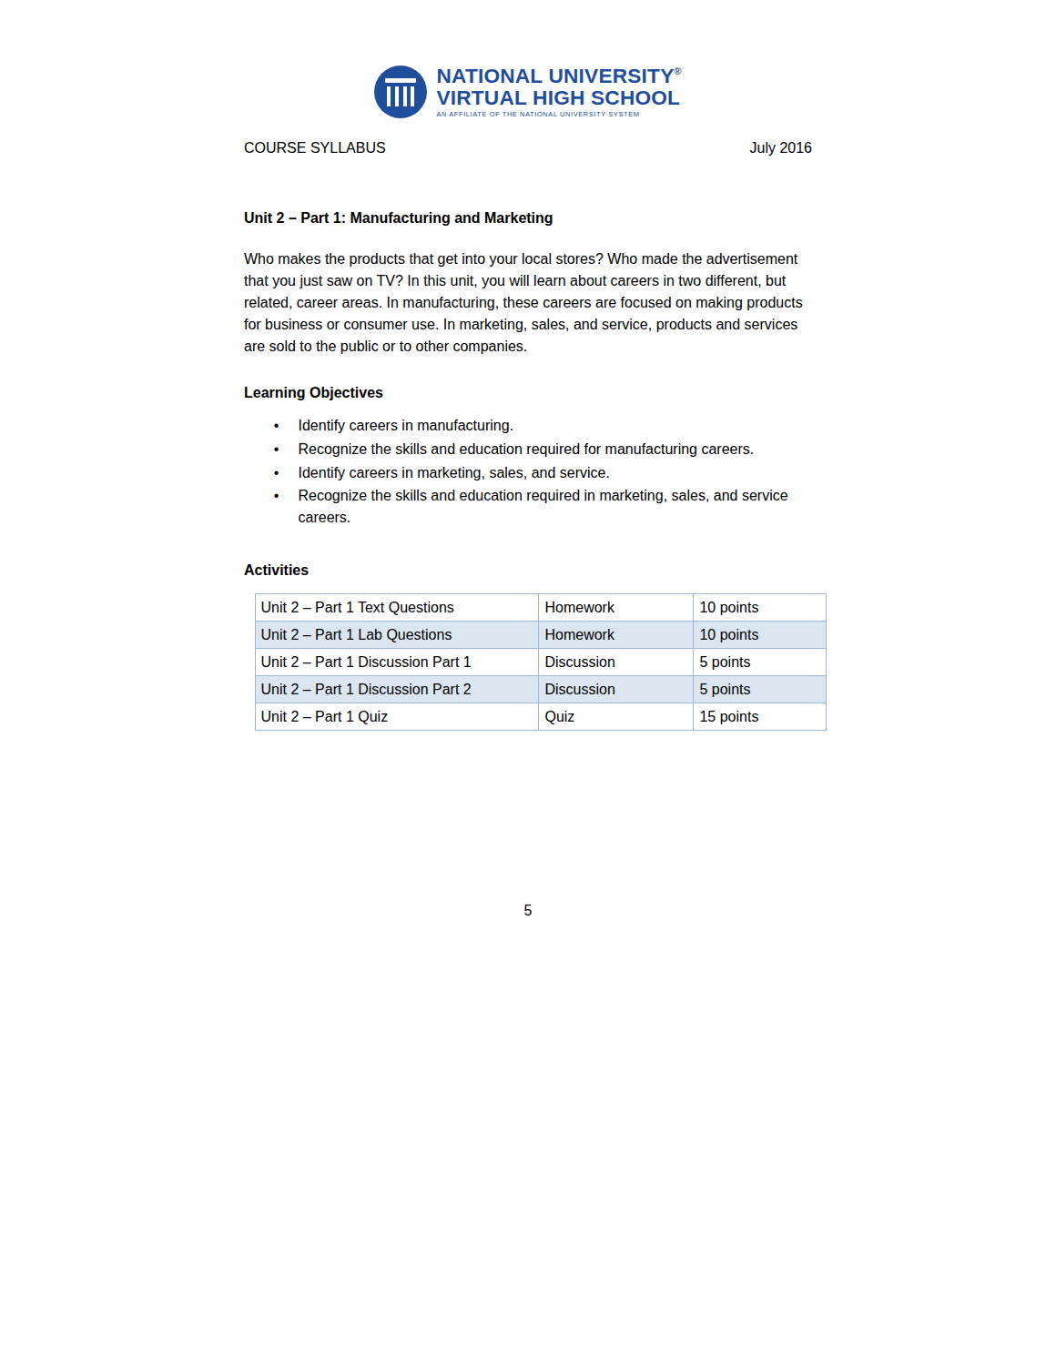NATIONAL UNIVERSITY®
VIRTUAL HIGH SCHOOL
AN AFFILIATE OF THE NATIONAL UNIVERSITY SYSTEM
COURSE SYLLABUS July 2016
Unit 2 – Part 1: Manufacturing and Marketing
Who makes the products that get into your local stores? Who made the advertisement that you just saw on TV? In this unit, you will learn about careers in two different, but related, career areas. In manufacturing, these careers are focused on making products for business or consumer use. In marketing, sales, and service, products and services are sold to the public or to other companies.
Learning Objectives
Identify careers in manufacturing.
Recognize the skills and education required for manufacturing careers.
Identify careers in marketing, sales, and service.
Recognize the skills and education required in marketing, sales, and service careers.
Activities
| Unit 2 – Part 1 Text Questions | Homework | 10 points |
| Unit 2 – Part 1 Lab Questions | Homework | 10 points |
| Unit 2 – Part 1 Discussion Part 1 | Discussion | 5 points |
| Unit 2 – Part 1 Discussion Part 2 | Discussion | 5 points |
| Unit 2 – Part 1 Quiz | Quiz | 15 points |
5